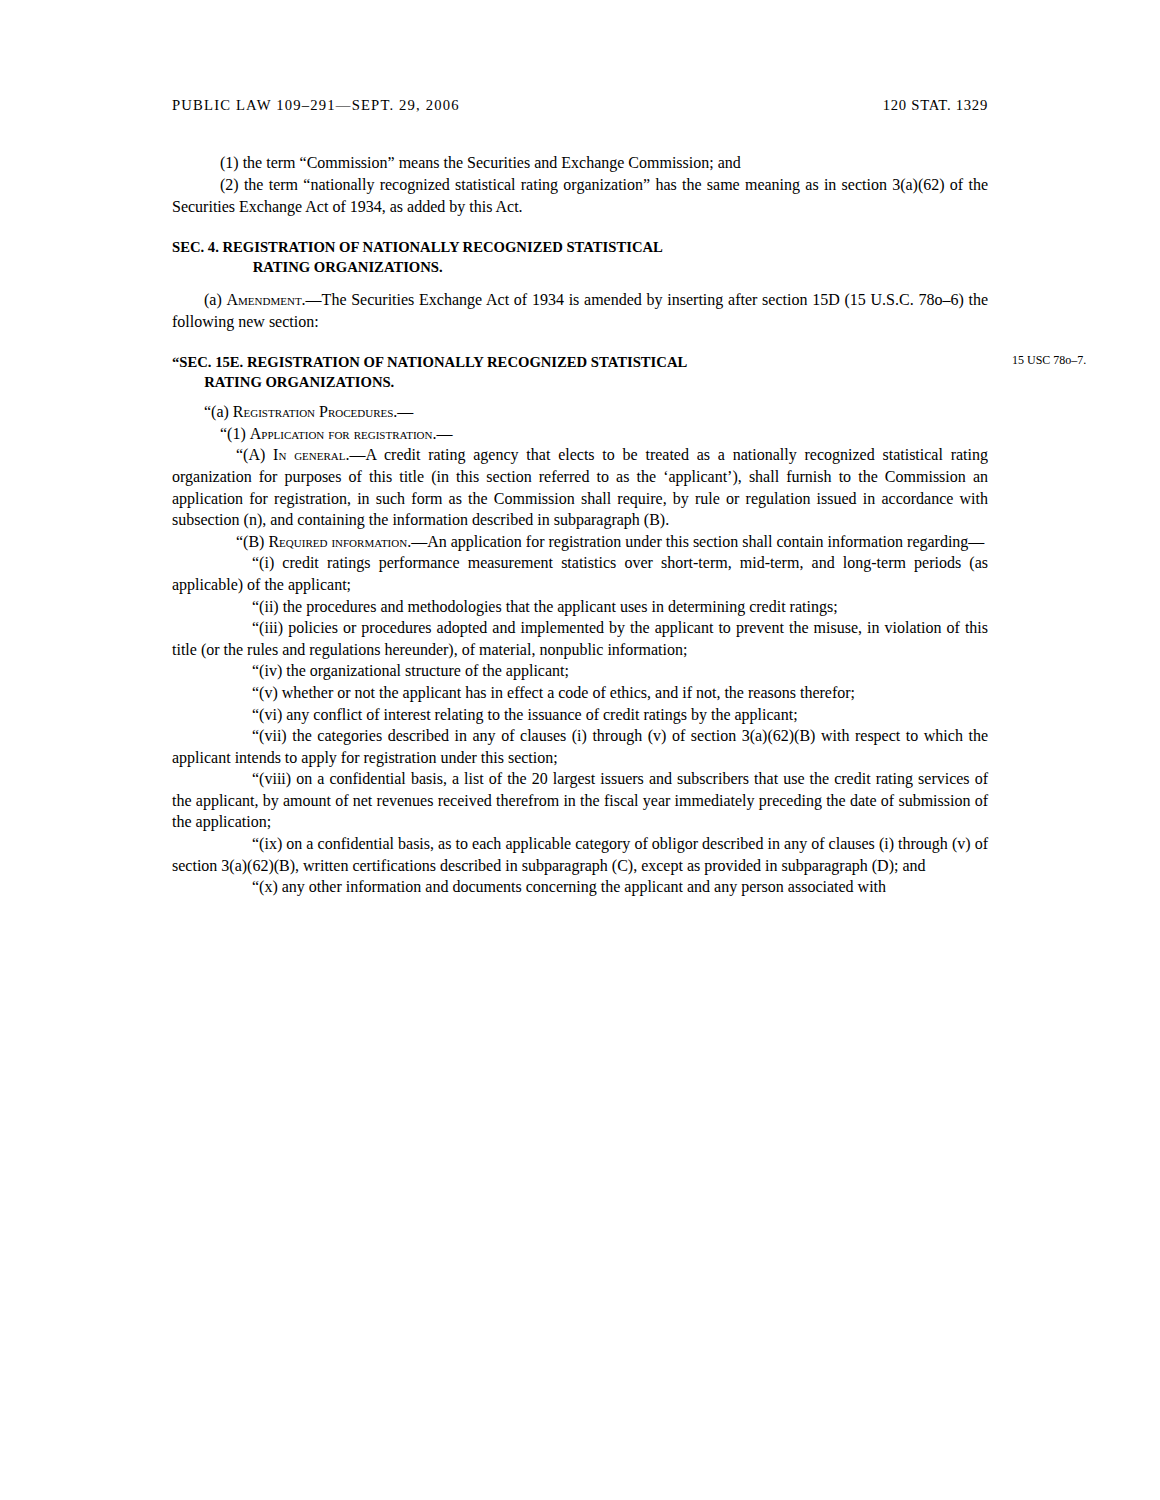PUBLIC LAW 109–291—SEPT. 29, 2006 120 STAT. 1329
(1) the term “Commission” means the Securities and Exchange Commission; and
(2) the term “nationally recognized statistical rating organization” has the same meaning as in section 3(a)(62) of the Securities Exchange Act of 1934, as added by this Act.
SEC. 4. REGISTRATION OF NATIONALLY RECOGNIZED STATISTICAL RATING ORGANIZATIONS.
(a) Amendment.—The Securities Exchange Act of 1934 is amended by inserting after section 15D (15 U.S.C. 78o–6) the following new section:
“SEC. 15E. REGISTRATION OF NATIONALLY RECOGNIZED STATISTICAL RATING ORGANIZATIONS. 15 USC 78o–7.
“(a) Registration Procedures.—
“(1) Application for registration.—
“(A) In general.—A credit rating agency that elects to be treated as a nationally recognized statistical rating organization for purposes of this title (in this section referred to as the ‘applicant’), shall furnish to the Commission an application for registration, in such form as the Commission shall require, by rule or regulation issued in accordance with subsection (n), and containing the information described in subparagraph (B).
“(B) Required information.—An application for registration under this section shall contain information regarding—
“(i) credit ratings performance measurement statistics over short-term, mid-term, and long-term periods (as applicable) of the applicant;
“(ii) the procedures and methodologies that the applicant uses in determining credit ratings;
“(iii) policies or procedures adopted and implemented by the applicant to prevent the misuse, in violation of this title (or the rules and regulations hereunder), of material, nonpublic information;
“(iv) the organizational structure of the applicant;
“(v) whether or not the applicant has in effect a code of ethics, and if not, the reasons therefor;
“(vi) any conflict of interest relating to the issuance of credit ratings by the applicant;
“(vii) the categories described in any of clauses (i) through (v) of section 3(a)(62)(B) with respect to which the applicant intends to apply for registration under this section;
“(viii) on a confidential basis, a list of the 20 largest issuers and subscribers that use the credit rating services of the applicant, by amount of net revenues received therefrom in the fiscal year immediately preceding the date of submission of the application;
“(ix) on a confidential basis, as to each applicable category of obligor described in any of clauses (i) through (v) of section 3(a)(62)(B), written certifications described in subparagraph (C), except as provided in subparagraph (D); and
“(x) any other information and documents concerning the applicant and any person associated with